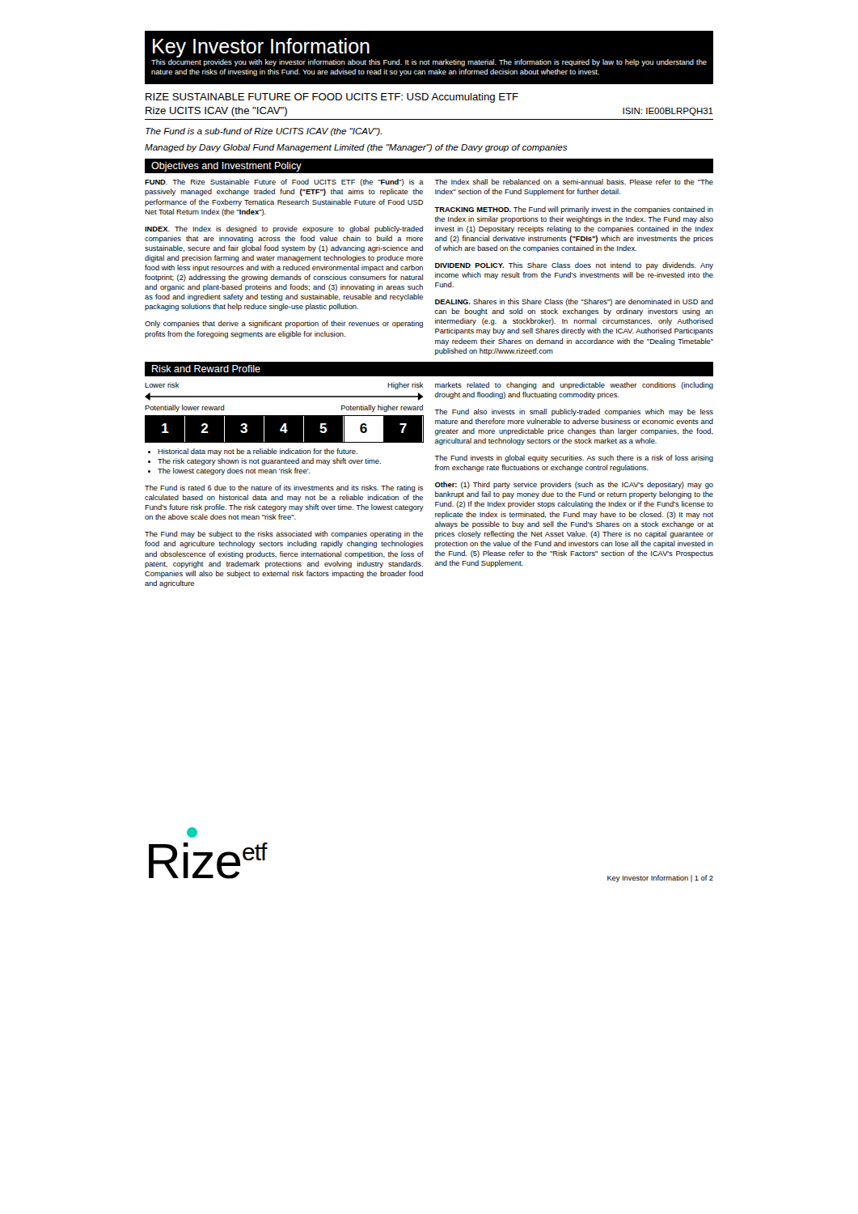Key Investor Information
This document provides you with key investor information about this Fund. It is not marketing material. The information is required by law to help you understand the nature and the risks of investing in this Fund. You are advised to read it so you can make an informed decision about whether to invest.
RIZE SUSTAINABLE FUTURE OF FOOD UCITS ETF: USD Accumulating ETF
Rize UCITS ICAV (the "ICAV") ISIN: IE00BLRPQH31
The Fund is a sub-fund of Rize UCITS ICAV (the "ICAV").
Managed by Davy Global Fund Management Limited (the "Manager") of the Davy group of companies
Objectives and Investment Policy
FUND. The Rize Sustainable Future of Food UCITS ETF (the "Fund") is a passively managed exchange traded fund ("ETF") that aims to replicate the performance of the Foxberry Tematica Research Sustainable Future of Food USD Net Total Return Index (the "Index").
INDEX. The Index is designed to provide exposure to global publicly-traded companies that are innovating across the food value chain to build a more sustainable, secure and fair global food system by (1) advancing agri-science and digital and precision farming and water management technologies to produce more food with less input resources and with a reduced environmental impact and carbon footprint; (2) addressing the growing demands of conscious consumers for natural and organic and plant-based proteins and foods; and (3) innovating in areas such as food and ingredient safety and testing and sustainable, reusable and recyclable packaging solutions that help reduce single-use plastic pollution.
Only companies that derive a significant proportion of their revenues or operating profits from the foregoing segments are eligible for inclusion.
The Index shall be rebalanced on a semi-annual basis. Please refer to the "The Index" section of the Fund Supplement for further detail.
TRACKING METHOD. The Fund will primarily invest in the companies contained in the Index in similar proportions to their weightings in the Index. The Fund may also invest in (1) Depositary receipts relating to the companies contained in the Index and (2) financial derivative instruments ("FDIs") which are investments the prices of which are based on the companies contained in the Index.
DIVIDEND POLICY. This Share Class does not intend to pay dividends. Any income which may result from the Fund's investments will be re-invested into the Fund.
DEALING. Shares in this Share Class (the "Shares") are denominated in USD and can be bought and sold on stock exchanges by ordinary investors using an intermediary (e.g. a stockbroker). In normal circumstances, only Authorised Participants may buy and sell Shares directly with the ICAV. Authorised Participants may redeem their Shares on demand in accordance with the "Dealing Timetable" published on http://www.rizeetf.com
Risk and Reward Profile
Lower risk Higher risk
Potentially lower reward Potentially higher reward
1
2
3
4
5
6
7
Historical data may not be a reliable indication for the future.
The risk category shown is not guaranteed and may shift over time.
The lowest category does not mean 'risk free'.
The Fund is rated 6 due to the nature of its investments and its risks. The rating is calculated based on historical data and may not be a reliable indication of the Fund's future risk profile. The risk category may shift over time. The lowest category on the above scale does not mean "risk free".
The Fund may be subject to the risks associated with companies operating in the food and agriculture technology sectors including rapidly changing technologies and obsolescence of existing products, fierce international competition, the loss of patent, copyright and trademark protections and evolving industry standards. Companies will also be subject to external risk factors impacting the broader food and agriculture
markets related to changing and unpredictable weather conditions (including drought and flooding) and fluctuating commodity prices.
The Fund also invests in small publicly-traded companies which may be less mature and therefore more vulnerable to adverse business or economic events and greater and more unpredictable price changes than larger companies, the food, agricultural and technology sectors or the stock market as a whole.
The Fund invests in global equity securities. As such there is a risk of loss arising from exchange rate fluctuations or exchange control regulations.
Other: (1) Third party service providers (such as the ICAV's depositary) may go bankrupt and fail to pay money due to the Fund or return property belonging to the Fund. (2) If the Index provider stops calculating the Index or if the Fund's license to replicate the Index is terminated, the Fund may have to be closed. (3) It may not always be possible to buy and sell the Fund's Shares on a stock exchange or at prices closely reflecting the Net Asset Value. (4) There is no capital guarantee or protection on the value of the Fund and investors can lose all the capital invested in the Fund. (5) Please refer to the "Risk Factors" section of the ICAV's Prospectus and the Fund Supplement.
Rizeetf
Key Investor Information | 1 of 2